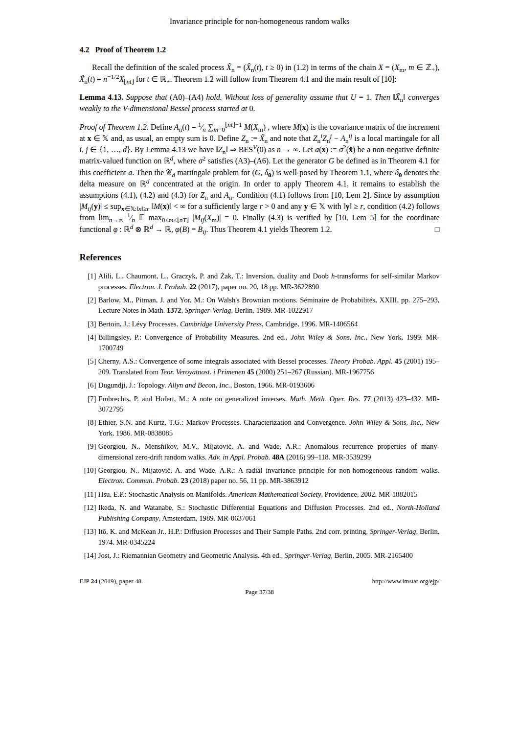Invariance principle for non-homogeneous random walks
4.2 Proof of Theorem 1.2
Recall the definition of the scaled process X̃n = (X̃n(t), t ≥ 0) in (1.2) in terms of the chain X = (Xm, m ∈ ℤ+), X̃n(t) = n−1/2X⌊nt⌋ for t ∈ ℝ+. Theorem 1.2 will follow from Theorem 4.1 and the main result of [10]:
Lemma 4.13. Suppose that (A0)–(A4) hold. Without loss of generality assume that U = 1. Then ‖X̃n‖ converges weakly to the V-dimensional Bessel process started at 0.
Proof of Theorem 1.2. Define An(t) = 1⁄n ∑m=0⌊nt⌋−1 M(Xm) , where M(x) is the covariance matrix of the increment at x ∈ 𝕏 and, as usual, an empty sum is 0. Define Zn := X̃n and note that ZniZnj − Anij is a local martingale for all i, j ∈ {1, …, d}. By Lemma 4.13 we have ‖Zn‖ ⇒ BESV(0) as n → ∞. Let a(x) := σ2(x̂) be a non-negative definite matrix-valued function on ℝd, where σ2 satisfies (A3)–(A6). Let the generator G be defined as in Theorem 4.1 for this coefficient a. Then the 𝒞d martingale problem for (G, δ0) is well-posed by Theorem 1.1, where δ0 denotes the delta measure on ℝd concentrated at the origin. In order to apply Theorem 4.1, it remains to establish the assumptions (4.1), (4.2) and (4.3) for Zn and An. Condition (4.1) follows from [10, Lem 2]. Since by assumption |Mij(y)| ≤ supx∈𝕏:‖x‖≥r ‖M(x)‖ < ∞ for a sufficiently large r > 0 and any y ∈ 𝕏 with ‖y‖ ≥ r, condition (4.2) follows from limn→∞ 1⁄n 𝔼 max0≤m≤⌊nT⌋ |Mij(Xm)| = 0. Finally (4.3) is verified by [10, Lem 5] for the coordinate functional φ : ℝd ⊗ ℝd → ℝ, φ(B) = Bij. Thus Theorem 4.1 yields Theorem 1.2. □
References
[1] Alili, L., Chaumont, L., Graczyk, P. and Żak, T.: Inversion, duality and Doob h-transforms for self-similar Markov processes. Electron. J. Probab. 22 (2017), paper no. 20, 18 pp. MR-3622890
[2] Barlow, M., Pitman, J. and Yor, M.: On Walsh's Brownian motions. Séminaire de Probabilités, XXIII, pp. 275–293, Lecture Notes in Math. 1372, Springer-Verlag, Berlin, 1989. MR-1022917
[3] Bertoin, J.: Lévy Processes. Cambridge University Press, Cambridge, 1996. MR-1406564
[4] Billingsley, P.: Convergence of Probability Measures. 2nd ed., John Wiley & Sons, Inc., New York, 1999. MR-1700749
[5] Cherny, A.S.: Convergence of some integrals associated with Bessel processes. Theory Probab. Appl. 45 (2001) 195–209. Translated from Teor. Veroyatnost. i Primenen 45 (2000) 251–267 (Russian). MR-1967756
[6] Dugundji, J.: Topology. Allyn and Becon, Inc., Boston, 1966. MR-0193606
[7] Embrechts, P. and Hofert, M.: A note on generalized inverses. Math. Meth. Oper. Res. 77 (2013) 423–432. MR-3072795
[8] Ethier, S.N. and Kurtz, T.G.: Markov Processes. Characterization and Convergence. John Wiley & Sons, Inc., New York, 1986. MR-0838085
[9] Georgiou, N., Menshikov, M.V., Mijatović, A. and Wade, A.R.: Anomalous recurrence properties of many-dimensional zero-drift random walks. Adv. in Appl. Probab. 48A (2016) 99–118. MR-3539299
[10] Georgiou, N., Mijatović, A. and Wade, A.R.: A radial invariance principle for non-homogeneous random walks. Electron. Commun. Probab. 23 (2018) paper no. 56, 11 pp. MR-3863912
[11] Hsu, E.P.: Stochastic Analysis on Manifolds. American Mathematical Society, Providence, 2002. MR-1882015
[12] Ikeda, N. and Watanabe, S.: Stochastic Differential Equations and Diffusion Processes. 2nd ed., North-Holland Publishing Company, Amsterdam, 1989. MR-0637061
[13] Itô, K. and McKean Jr., H.P.: Diffusion Processes and Their Sample Paths. 2nd corr. printing, Springer-Verlag, Berlin, 1974. MR-0345224
[14] Jost, J.: Riemannian Geometry and Geometric Analysis. 4th ed., Springer-Verlag, Berlin, 2005. MR-2165400
EJP 24 (2019), paper 48.
http://www.imstat.org/ejp/
Page 37/38